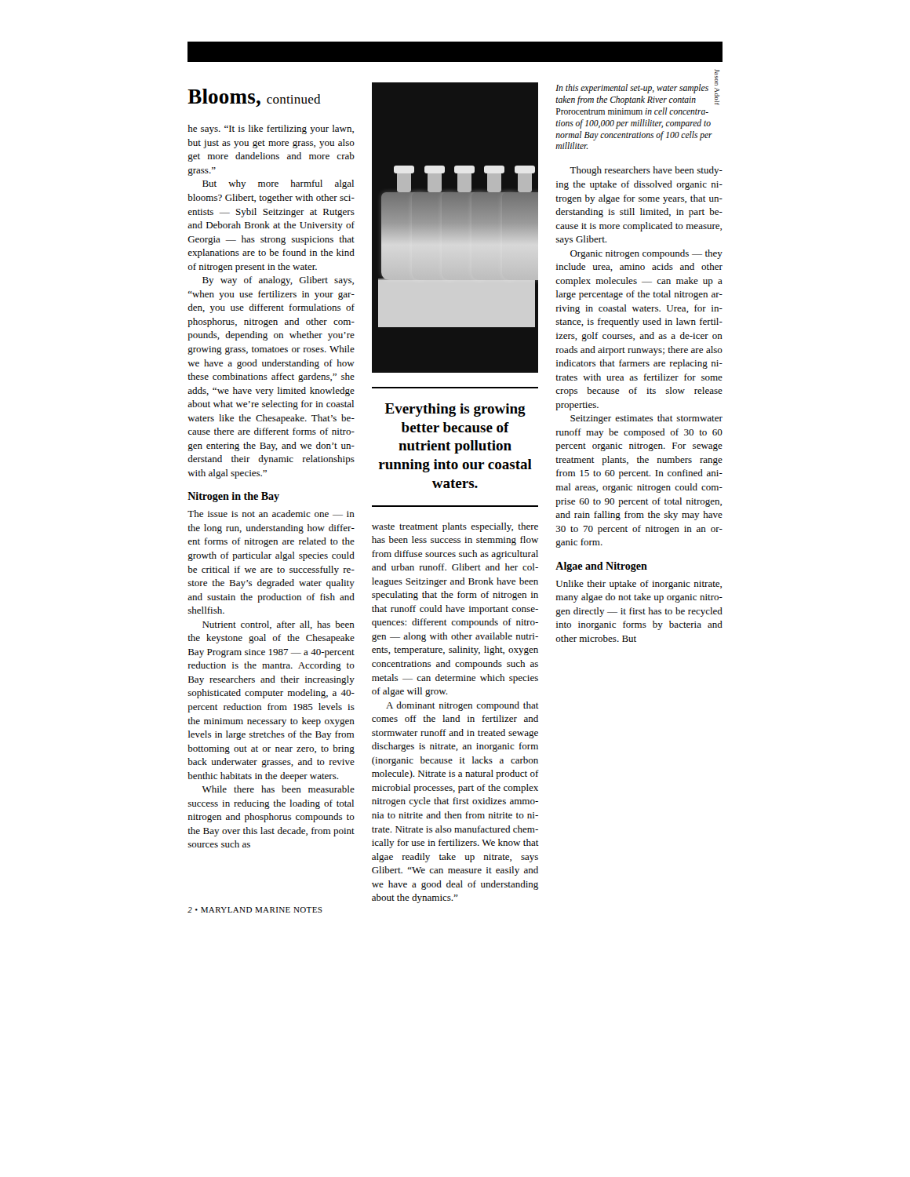Blooms, continued
he says. “It is like fertilizing your lawn, but just as you get more grass, you also get more dandelions and more crab grass.”
But why more harmful algal blooms? Glibert, together with other scientists — Sybil Seitzinger at Rutgers and Deborah Bronk at the University of Georgia — has strong suspicions that explanations are to be found in the kind of nitrogen present in the water.
By way of analogy, Glibert says, “when you use fertilizers in your garden, you use different formulations of phosphorus, nitrogen and other compounds, depending on whether you’re growing grass, tomatoes or roses. While we have a good understanding of how these combinations affect gardens,” she adds, “we have very limited knowledge about what we’re selecting for in coastal waters like the Chesapeake. That’s because there are different forms of nitrogen entering the Bay, and we don’t understand their dynamic relationships with algal species.”
Nitrogen in the Bay
The issue is not an academic one — in the long run, understanding how different forms of nitrogen are related to the growth of particular algal species could be critical if we are to successfully restore the Bay’s degraded water quality and sustain the production of fish and shellfish.
Nutrient control, after all, has been the keystone goal of the Chesapeake Bay Program since 1987 — a 40-percent reduction is the mantra. According to Bay researchers and their increasingly sophisticated computer modeling, a 40-percent reduction from 1985 levels is the minimum necessary to keep oxygen levels in large stretches of the Bay from bottoming out at or near zero, to bring back underwater grasses, and to revive benthic habitats in the deeper waters.
While there has been measurable success in reducing the loading of total nitrogen and phosphorus compounds to the Bay over this last decade, from point sources such as
Everything is growing better because of nutrient pollution running into our coastal waters.
waste treatment plants especially, there has been less success in stemming flow from diffuse sources such as agricultural and urban runoff. Glibert and her colleagues Seitzinger and Bronk have been speculating that the form of nitrogen in that runoff could have important consequences: different compounds of nitrogen — along with other available nutrients, temperature, salinity, light, oxygen concentrations and compounds such as metals — can determine which species of algae will grow.
A dominant nitrogen compound that comes off the land in fertilizer and stormwater runoff and in treated sewage discharges is nitrate, an inorganic form (inorganic because it lacks a carbon molecule). Nitrate is a natural product of microbial processes, part of the complex nitrogen cycle that first oxidizes ammonia to nitrite and then from nitrite to nitrate. Nitrate is also manufactured chemically for use in fertilizers. We know that algae readily take up nitrate, says Glibert. “We can measure it easily and we have a good deal of understanding about the dynamics.”
Jason Adolf
In this experimental set-up, water samples taken from the Choptank River contain Prorocentrum minimum in cell concentrations of 100,000 per milliliter, compared to normal Bay concentrations of 100 cells per milliliter.
Though researchers have been studying the uptake of dissolved organic nitrogen by algae for some years, that understanding is still limited, in part because it is more complicated to measure, says Glibert.
Organic nitrogen compounds — they include urea, amino acids and other complex molecules — can make up a large percentage of the total nitrogen arriving in coastal waters. Urea, for instance, is frequently used in lawn fertilizers, golf courses, and as a de-icer on roads and airport runways; there are also indicators that farmers are replacing nitrates with urea as fertilizer for some crops because of its slow release properties.
Seitzinger estimates that stormwater runoff may be composed of 30 to 60 percent organic nitrogen. For sewage treatment plants, the numbers range from 15 to 60 percent. In confined animal areas, organic nitrogen could comprise 60 to 90 percent of total nitrogen, and rain falling from the sky may have 30 to 70 percent of nitrogen in an organic form.
Algae and Nitrogen
Unlike their uptake of inorganic nitrate, many algae do not take up organic nitrogen directly — it first has to be recycled into inorganic forms by bacteria and other microbes. But
2 • MARYLAND MARINE NOTES